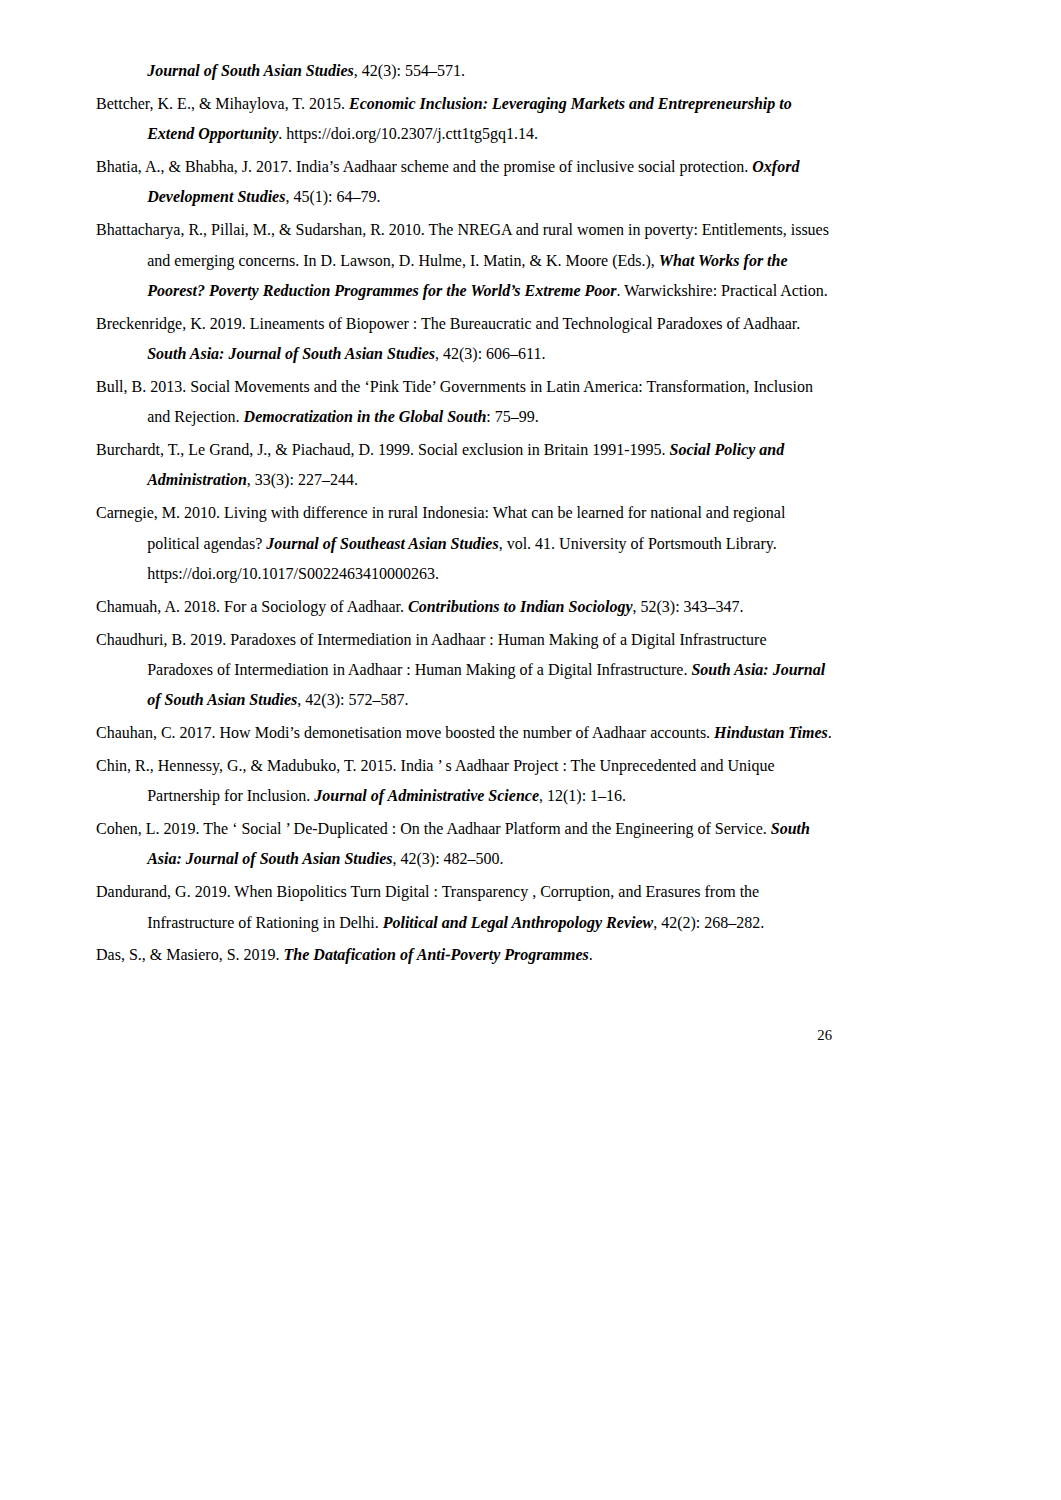Journal of South Asian Studies, 42(3): 554–571.
Bettcher, K. E., & Mihaylova, T. 2015. Economic Inclusion: Leveraging Markets and Entrepreneurship to Extend Opportunity. https://doi.org/10.2307/j.ctt1tg5gq1.14.
Bhatia, A., & Bhabha, J. 2017. India’s Aadhaar scheme and the promise of inclusive social protection. Oxford Development Studies, 45(1): 64–79.
Bhattacharya, R., Pillai, M., & Sudarshan, R. 2010. The NREGA and rural women in poverty: Entitlements, issues and emerging concerns. In D. Lawson, D. Hulme, I. Matin, & K. Moore (Eds.), What Works for the Poorest? Poverty Reduction Programmes for the World’s Extreme Poor. Warwickshire: Practical Action.
Breckenridge, K. 2019. Lineaments of Biopower : The Bureaucratic and Technological Paradoxes of Aadhaar. South Asia: Journal of South Asian Studies, 42(3): 606–611.
Bull, B. 2013. Social Movements and the ‘Pink Tide’ Governments in Latin America: Transformation, Inclusion and Rejection. Democratization in the Global South: 75–99.
Burchardt, T., Le Grand, J., & Piachaud, D. 1999. Social exclusion in Britain 1991-1995. Social Policy and Administration, 33(3): 227–244.
Carnegie, M. 2010. Living with difference in rural Indonesia: What can be learned for national and regional political agendas? Journal of Southeast Asian Studies, vol. 41. University of Portsmouth Library. https://doi.org/10.1017/S0022463410000263.
Chamuah, A. 2018. For a Sociology of Aadhaar. Contributions to Indian Sociology, 52(3): 343–347.
Chaudhuri, B. 2019. Paradoxes of Intermediation in Aadhaar : Human Making of a Digital Infrastructure Paradoxes of Intermediation in Aadhaar : Human Making of a Digital Infrastructure. South Asia: Journal of South Asian Studies, 42(3): 572–587.
Chauhan, C. 2017. How Modi’s demonetisation move boosted the number of Aadhaar accounts. Hindustan Times.
Chin, R., Hennessy, G., & Madubuko, T. 2015. India ’ s Aadhaar Project : The Unprecedented and Unique Partnership for Inclusion. Journal of Administrative Science, 12(1): 1–16.
Cohen, L. 2019. The ‘ Social ’ De-Duplicated : On the Aadhaar Platform and the Engineering of Service. South Asia: Journal of South Asian Studies, 42(3): 482–500.
Dandurand, G. 2019. When Biopolitics Turn Digital : Transparency , Corruption, and Erasures from the Infrastructure of Rationing in Delhi. Political and Legal Anthropology Review, 42(2): 268–282.
Das, S., & Masiero, S. 2019. The Datafication of Anti-Poverty Programmes.
26